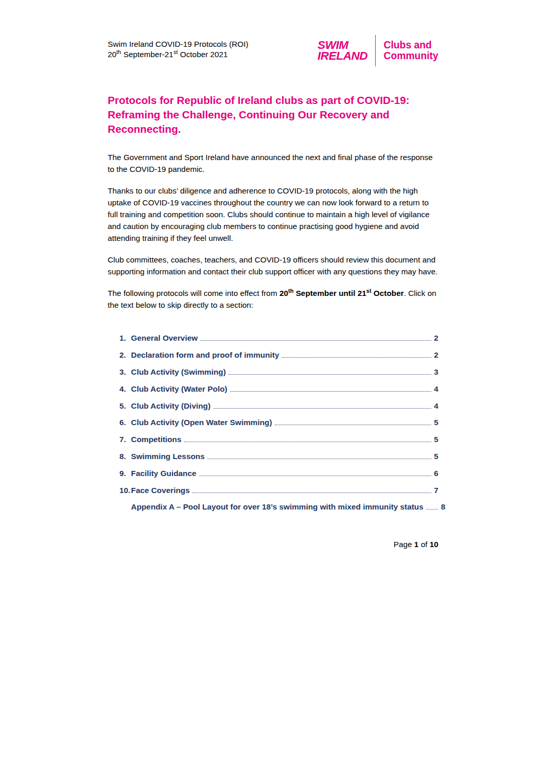Swim Ireland COVID-19 Protocols (ROI)
20th September-21st October 2021
SWIM IRELAND
Clubs and
Community
Protocols for Republic of Ireland clubs as part of COVID-19: Reframing the Challenge, Continuing Our Recovery and Reconnecting.
The Government and Sport Ireland have announced the next and final phase of the response to the COVID-19 pandemic.
Thanks to our clubs’ diligence and adherence to COVID-19 protocols, along with the high uptake of COVID-19 vaccines throughout the country we can now look forward to a return to full training and competition soon. Clubs should continue to maintain a high level of vigilance and caution by encouraging club members to continue practising good hygiene and avoid attending training if they feel unwell.
Club committees, coaches, teachers, and COVID-19 officers should review this document and supporting information and contact their club support officer with any questions they may have.
The following protocols will come into effect from 20th September until 21st October. Click on the text below to skip directly to a section:
General Overview 2
Declaration form and proof of immunity 2
Club Activity (Swimming) 3
Club Activity (Water Polo) 4
Club Activity (Diving) 4
Club Activity (Open Water Swimming) 5
Competitions 5
Swimming Lessons 5
Facility Guidance 6
Face Coverings 7
Appendix A – Pool Layout for over 18’s swimming with mixed immunity status 8
Page 1 of 10